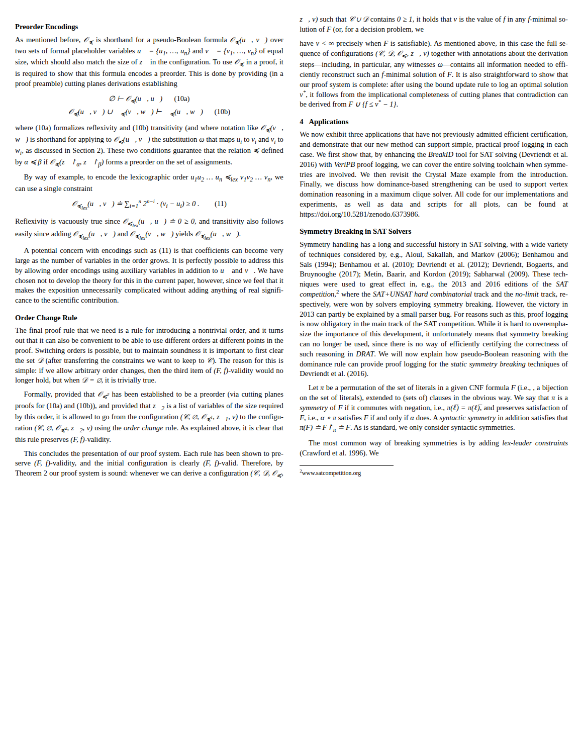Preorder Encodings
As mentioned before, 𝒪≼ is shorthand for a pseudo-Boolean formula 𝒪≼(u⃗, v⃗) over two sets of formal placeholder variables u⃗ = {u1, …, un} and v⃗ = {v1, …, vn} of equal size, which should also match the size of z⃗ in the configuration. To use 𝒪≼ in a proof, it is required to show that this formula encodes a preorder. This is done by providing (in a proof preamble) cutting planes derivations establishing
∅ ⊢ 𝒪≼(u⃗, u⃗) (10a)
𝒪≼(u⃗, v⃗) ∪ 𝒪≼(v⃗, w⃗) ⊢ 𝒪≼(u⃗, w⃗) (10b)
where (10a) formalizes reflexivity and (10b) transitivity (and where notation like 𝒪≼(v⃗, w⃗) is shorthand for applying to 𝒪≼(u⃗, v⃗) the substitution ω that maps ui to vi and vi to wi, as discussed in Section 2). These two conditions guarantee that the relation ≼ defined by α ≼ β if 𝒪≼(z⃗↾α, z⃗↾β) forms a preorder on the set of assignments.
By way of example, to encode the lexicographic order u1u2 … un ≼lex v1v2 … vn, we can use a single constraint
𝒪≼lex(u⃗, v⃗) ≐ ∑i=1n 2n−i · (vi − ui) ≥ 0 . (11)
Reflexivity is vacuously true since 𝒪≼lex(u⃗, u⃗) ≐ 0 ≥ 0, and transitivity also follows easily since adding 𝒪≼lex(u⃗, v⃗) and 𝒪≼lex(v⃗, w⃗) yields 𝒪≼lex(u⃗, w⃗).
A potential concern with encodings such as (11) is that coefficients can become very large as the number of variables in the order grows. It is perfectly possible to address this by allowing order encodings using auxiliary variables in addition to u⃗ and v⃗. We have chosen not to develop the theory for this in the current paper, however, since we feel that it makes the exposition unnecessarily complicated without adding anything of real significance to the scientific contribution.
Order Change Rule
The final proof rule that we need is a rule for introducing a nontrivial order, and it turns out that it can also be convenient to be able to use different orders at different points in the proof. Switching orders is possible, but to maintain soundness it is important to first clear the set 𝒟 (after transferring the constraints we want to keep to 𝒞). The reason for this is simple: if we allow arbitrary order changes, then the third item of (F, f)-validity would no longer hold, but when 𝒟 = ∅, it is trivially true.
Formally, provided that 𝒪≼2 has been established to be a preorder (via cutting planes proofs for (10a) and (10b)), and provided that z⃗2 is a list of variables of the size required by this order, it is allowed to go from the configuration (𝒞, ∅, 𝒪≼1, z⃗1, v) to the configuration (𝒞, ∅, 𝒪≼2, z⃗2, v) using the order change rule. As explained above, it is clear that this rule preserves (F, f)-validity.
This concludes the presentation of our proof system. Each rule has been shown to preserve (F, f)-validity, and the initial configuration is clearly (F, f)-valid. Therefore, by Theorem 2 our proof system is sound: whenever we can derive a configuration (𝒞, 𝒟, 𝒪≼, z⃗, v) such that 𝒞 ∪ 𝒟 contains 0 ≥ 1, it holds that v is the value of f in any f-minimal solution of F (or, for a decision problem, we
have v < ∞ precisely when F is satisfiable). As mentioned above, in this case the full sequence of configurations (𝒞, 𝒟, 𝒪≼, z⃗, v) together with annotations about the derivation steps—including, in particular, any witnesses ω—contains all information needed to efficiently reconstruct such an f-minimal solution of F. It is also straightforward to show that our proof system is complete: after using the bound update rule to log an optimal solution v*, it follows from the implicational completeness of cutting planes that contradiction can be derived from F ∪ {f ≤ v* − 1}.
4 Applications
We now exhibit three applications that have not previously admitted efficient certification, and demonstrate that our new method can support simple, practical proof logging in each case. We first show that, by enhancing the BreakID tool for SAT solving (Devriendt et al. 2016) with VeriPB proof logging, we can cover the entire solving toolchain when symmetries are involved. We then revisit the Crystal Maze example from the introduction. Finally, we discuss how dominance-based strengthening can be used to support vertex domination reasoning in a maximum clique solver. All code for our implementations and experiments, as well as data and scripts for all plots, can be found at https://doi.org/10.5281/zenodo.6373986.
Symmetry Breaking in SAT Solvers
Symmetry handling has a long and successful history in SAT solving, with a wide variety of techniques considered by, e.g., Aloul, Sakallah, and Markov (2006); Benhamou and Saïs (1994); Benhamou et al. (2010); Devriendt et al. (2012); Devriendt, Bogaerts, and Bruynooghe (2017); Metin, Baarir, and Kordon (2019); Sabharwal (2009). These techniques were used to great effect in, e.g., the 2013 and 2016 editions of the SAT competition,2 where the SAT+UNSAT hard combinatorial track and the no-limit track, respectively, were won by solvers employing symmetry breaking. However, the victory in 2013 can partly be explained by a small parser bug. For reasons such as this, proof logging is now obligatory in the main track of the SAT competition. While it is hard to overemphasize the importance of this development, it unfortunately means that symmetry breaking can no longer be used, since there is no way of efficiently certifying the correctness of such reasoning in DRAT. We will now explain how pseudo-Boolean reasoning with the dominance rule can provide proof logging for the static symmetry breaking techniques of Devriendt et al. (2016).
Let π be a permutation of the set of literals in a given CNF formula F (i.e., , a bijection on the set of literals), extended to (sets of) clauses in the obvious way. We say that π is a symmetry of F if it commutes with negation, i.e., π(ℓ̅) = π(ℓ)̅, and preserves satisfaction of F, i.e., α ∘ π satisfies F if and only if α does. A syntactic symmetry in addition satisfies that π(F) ≐ F↾π ≐ F. As is standard, we only consider syntactic symmetries.
The most common way of breaking symmetries is by adding lex-leader constraints (Crawford et al. 1996). We
2www.satcompetition.org